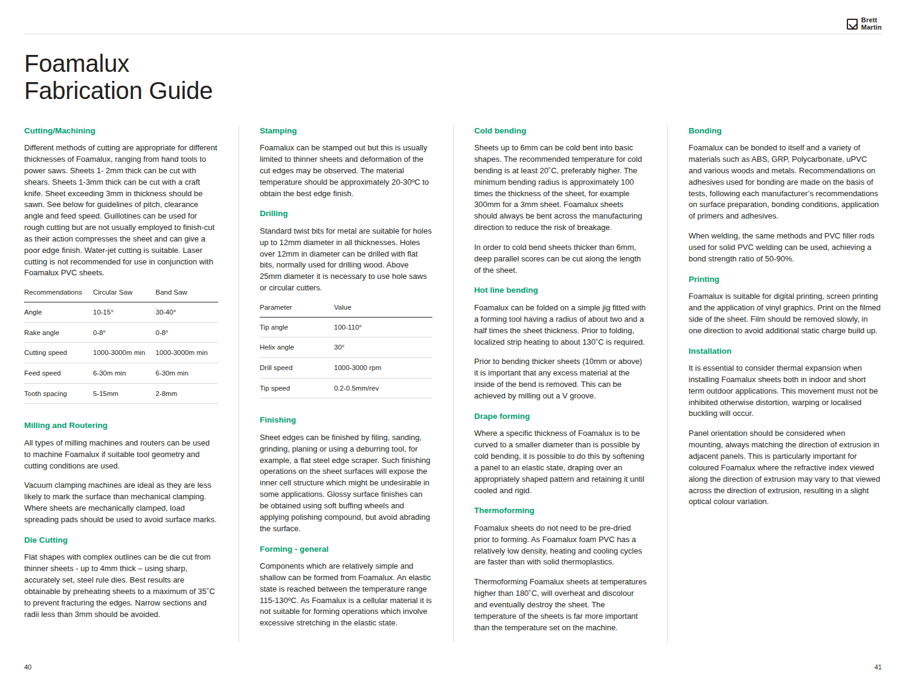Brett Martin
Foamalux
Fabrication Guide
Cutting/Machining
Different methods of cutting are appropriate for different thicknesses of Foamalux, ranging from hand tools to power saws. Sheets 1- 2mm thick can be cut with shears. Sheets 1-3mm thick can be cut with a craft knife. Sheet exceeding 3mm in thickness should be sawn. See below for guidelines of pitch, clearance angle and feed speed. Guillotines can be used for rough cutting but are not usually employed to finish-cut as their action compresses the sheet and can give a poor edge finish. Water-jet cutting is suitable. Laser cutting is not recommended for use in conjunction with Foamalux PVC sheets.
| Recommendations | Circular Saw | Band Saw |
| --- | --- | --- |
| Angle | 10-15° | 30-40° |
| Rake angle | 0-8° | 0-8° |
| Cutting speed | 1000-3000m min | 1000-3000m min |
| Feed speed | 6-30m min | 6-30m min |
| Tooth spacing | 5-15mm | 2-8mm |
Milling and Routering
All types of milling machines and routers can be used to machine Foamalux if suitable tool geometry and cutting conditions are used.
Vacuum clamping machines are ideal as they are less likely to mark the surface than mechanical clamping. Where sheets are mechanically clamped, load spreading pads should be used to avoid surface marks.
Die Cutting
Flat shapes with complex outlines can be die cut from thinner sheets - up to 4mm thick – using sharp, accurately set, steel rule dies. Best results are obtainable by preheating sheets to a maximum of 35˚C to prevent fracturing the edges. Narrow sections and radii less than 3mm should be avoided.
Stamping
Foamalux can be stamped out but this is usually limited to thinner sheets and deformation of the cut edges may be observed. The material temperature should be approximately 20-30ºC to obtain the best edge finish.
Drilling
Standard twist bits for metal are suitable for holes up to 12mm diameter in all thicknesses. Holes over 12mm in diameter can be drilled with flat bits, normally used for drilling wood. Above 25mm diameter it is necessary to use hole saws or circular cutters.
| Parameter | Value |
| --- | --- |
| Tip angle | 100-110° |
| Helix angle | 30° |
| Drill speed | 1000-3000 rpm |
| Tip speed | 0.2-0.5mm/rev |
Finishing
Sheet edges can be finished by filing, sanding, grinding, planing or using a deburring tool, for example, a flat steel edge scraper. Such finishing operations on the sheet surfaces will expose the inner cell structure which might be undesirable in some applications. Glossy surface finishes can be obtained using soft buffing wheels and applying polishing compound, but avoid abrading the surface.
Forming - general
Components which are relatively simple and shallow can be formed from Foamalux. An elastic state is reached between the temperature range 115-130ºC. As Foamalux is a cellular material it is not suitable for forming operations which involve excessive stretching in the elastic state.
Cold bending
Sheets up to 6mm can be cold bent into basic shapes. The recommended temperature for cold bending is at least 20˚C, preferably higher. The minimum bending radius is approximately 100 times the thickness of the sheet, for example 300mm for a 3mm sheet. Foamalux sheets should always be bent across the manufacturing direction to reduce the risk of breakage.
In order to cold bend sheets thicker than 6mm, deep parallel scores can be cut along the length of the sheet.
Hot line bending
Foamalux can be folded on a simple jig fitted with a forming tool having a radius of about two and a half times the sheet thickness. Prior to folding, localized strip heating to about 130˚C is required.
Prior to bending thicker sheets (10mm or above) it is important that any excess material at the inside of the bend is removed. This can be achieved by milling out a V groove.
Drape forming
Where a specific thickness of Foamalux is to be curved to a smaller diameter than is possible by cold bending, it is possible to do this by softening a panel to an elastic state, draping over an appropriately shaped pattern and retaining it until cooled and rigid.
Thermoforming
Foamalux sheets do not need to be pre-dried prior to forming. As Foamalux foam PVC has a relatively low density, heating and cooling cycles are faster than with solid thermoplastics.
Thermoforming Foamalux sheets at temperatures higher than 180˚C, will overheat and discolour and eventually destroy the sheet. The temperature of the sheets is far more important than the temperature set on the machine.
Bonding
Foamalux can be bonded to itself and a variety of materials such as ABS, GRP, Polycarbonate, uPVC and various woods and metals. Recommendations on adhesives used for bonding are made on the basis of tests, following each manufacturer’s recommendations on surface preparation, bonding conditions, application of primers and adhesives.
When welding, the same methods and PVC filler rods used for solid PVC welding can be used, achieving a bond strength ratio of 50-90%.
Printing
Foamalux is suitable for digital printing, screen printing and the application of vinyl graphics. Print on the filmed side of the sheet. Film should be removed slowly, in one direction to avoid additional static charge build up.
Installation
It is essential to consider thermal expansion when installing Foamalux sheets both in indoor and short term outdoor applications. This movement must not be inhibited otherwise distortion, warping or localised buckling will occur.
Panel orientation should be considered when mounting, always matching the direction of extrusion in adjacent panels. This is particularly important for coloured Foamalux where the refractive index viewed along the direction of extrusion may vary to that viewed across the direction of extrusion, resulting in a slight optical colour variation.
40 41